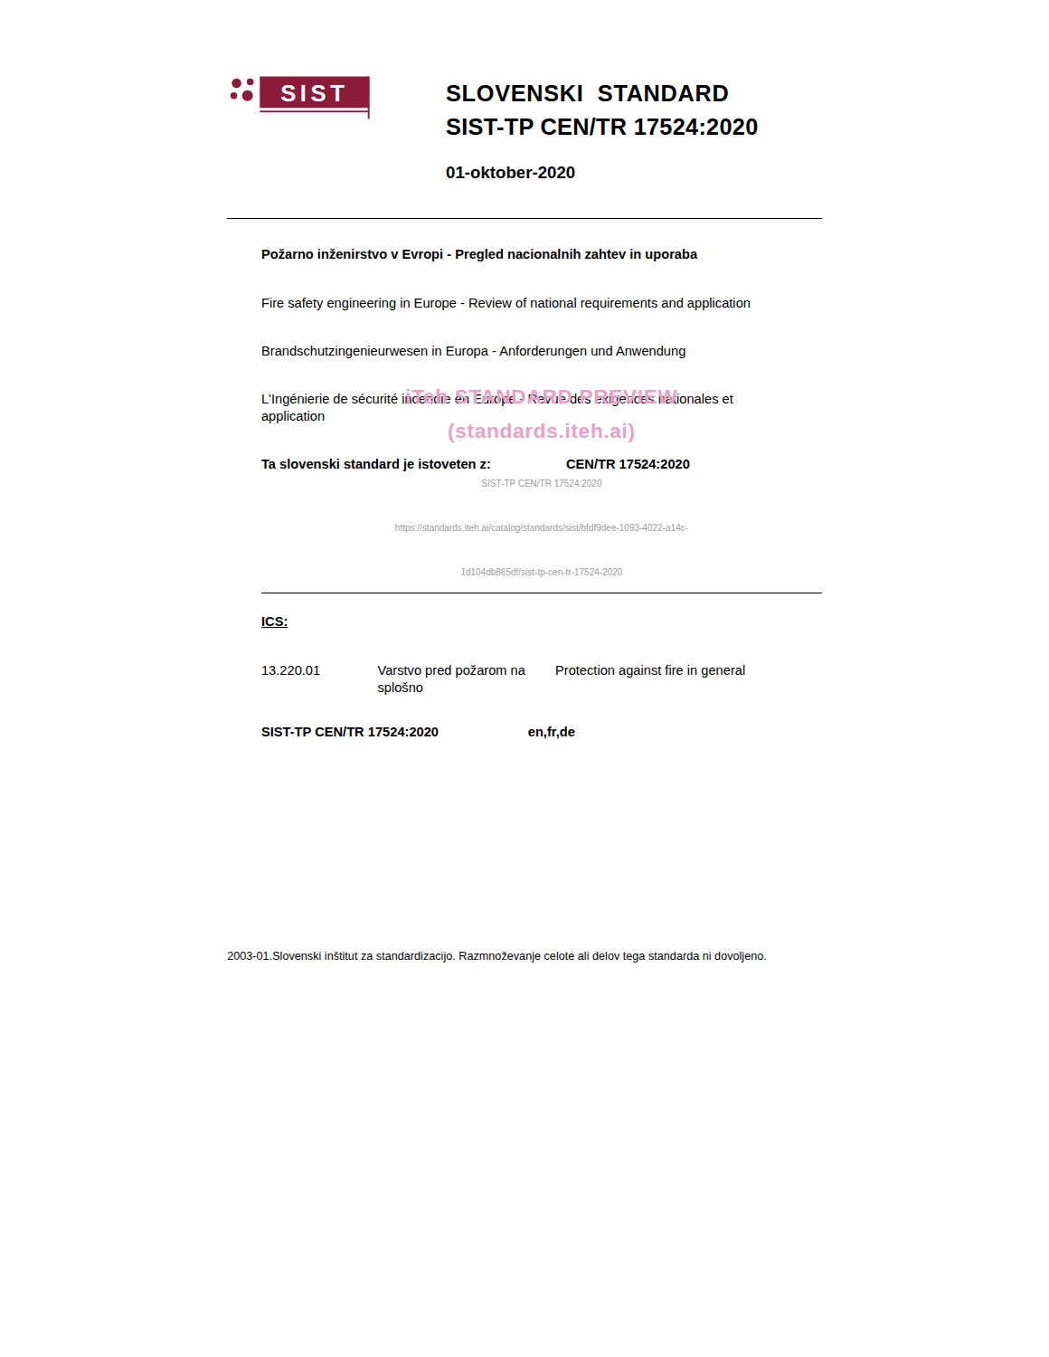SIST
SLOVENSKI STANDARD
SIST-TP CEN/TR 17524:2020
01-oktober-2020
Požarno inženirstvo v Evropi - Pregled nacionalnih zahtev in uporaba
Fire safety engineering in Europe - Review of national requirements and application
Brandschutzingenieurwesen in Europa - Anforderungen und Anwendung
L'Ingénierie de sécurité incendie en Europe - Revue des exigences nationales et
application
iTeh STANDARD PREVIEW
(standards.iteh.ai)
Ta slovenski standard je istoveten z: CEN/TR 17524:2020
SIST-TP CEN/TR 17524:2020
https://standards.iteh.ai/catalog/standards/sist/bfdf9dee-1093-4022-a14c-
1d104db865df/sist-tp-cen-tr-17524-2020
ICS:
| 13.220.01 | Varstvo pred požarom na splošno | Protection against fire in general |
SIST-TP CEN/TR 17524:2020
en,fr,de
2003-01.Slovenski inštitut za standardizacijo. Razmnoževanje celote ali delov tega standarda ni dovoljeno.